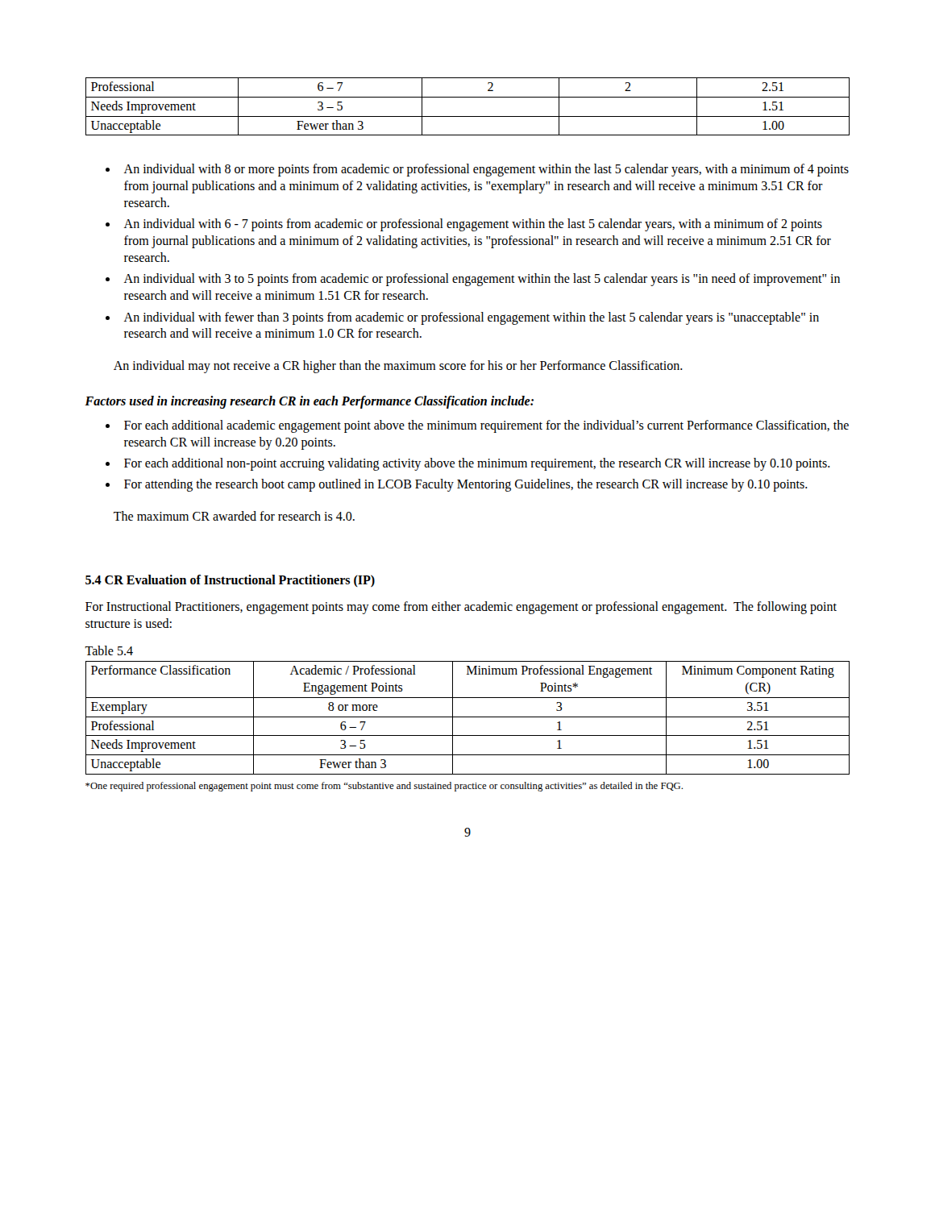| Professional | 6 – 7 | 2 | 2 | 2.51 |
| Needs Improvement | 3 – 5 | | | 1.51 |
| Unacceptable | Fewer than 3 | | | 1.00 |
An individual with 8 or more points from academic or professional engagement within the last 5 calendar years, with a minimum of 4 points from journal publications and a minimum of 2 validating activities, is "exemplary" in research and will receive a minimum 3.51 CR for research.
An individual with 6 - 7 points from academic or professional engagement within the last 5 calendar years, with a minimum of 2 points from journal publications and a minimum of 2 validating activities, is "professional" in research and will receive a minimum 2.51 CR for research.
An individual with 3 to 5 points from academic or professional engagement within the last 5 calendar years is "in need of improvement" in research and will receive a minimum 1.51 CR for research.
An individual with fewer than 3 points from academic or professional engagement within the last 5 calendar years is "unacceptable" in research and will receive a minimum 1.0 CR for research.
An individual may not receive a CR higher than the maximum score for his or her Performance Classification.
Factors used in increasing research CR in each Performance Classification include:
For each additional academic engagement point above the minimum requirement for the individual’s current Performance Classification, the research CR will increase by 0.20 points.
For each additional non-point accruing validating activity above the minimum requirement, the research CR will increase by 0.10 points.
For attending the research boot camp outlined in LCOB Faculty Mentoring Guidelines, the research CR will increase by 0.10 points.
The maximum CR awarded for research is 4.0.
5.4 CR Evaluation of Instructional Practitioners (IP)
For Instructional Practitioners, engagement points may come from either academic engagement or professional engagement. The following point structure is used:
Table 5.4
| Performance Classification | Academic / Professional Engagement Points | Minimum Professional Engagement Points* | Minimum Component Rating (CR) |
| Exemplary | 8 or more | 3 | 3.51 |
| Professional | 6 – 7 | 1 | 2.51 |
| Needs Improvement | 3 – 5 | 1 | 1.51 |
| Unacceptable | Fewer than 3 | | 1.00 |
*One required professional engagement point must come from “substantive and sustained practice or consulting activities” as detailed in the FQG.
9